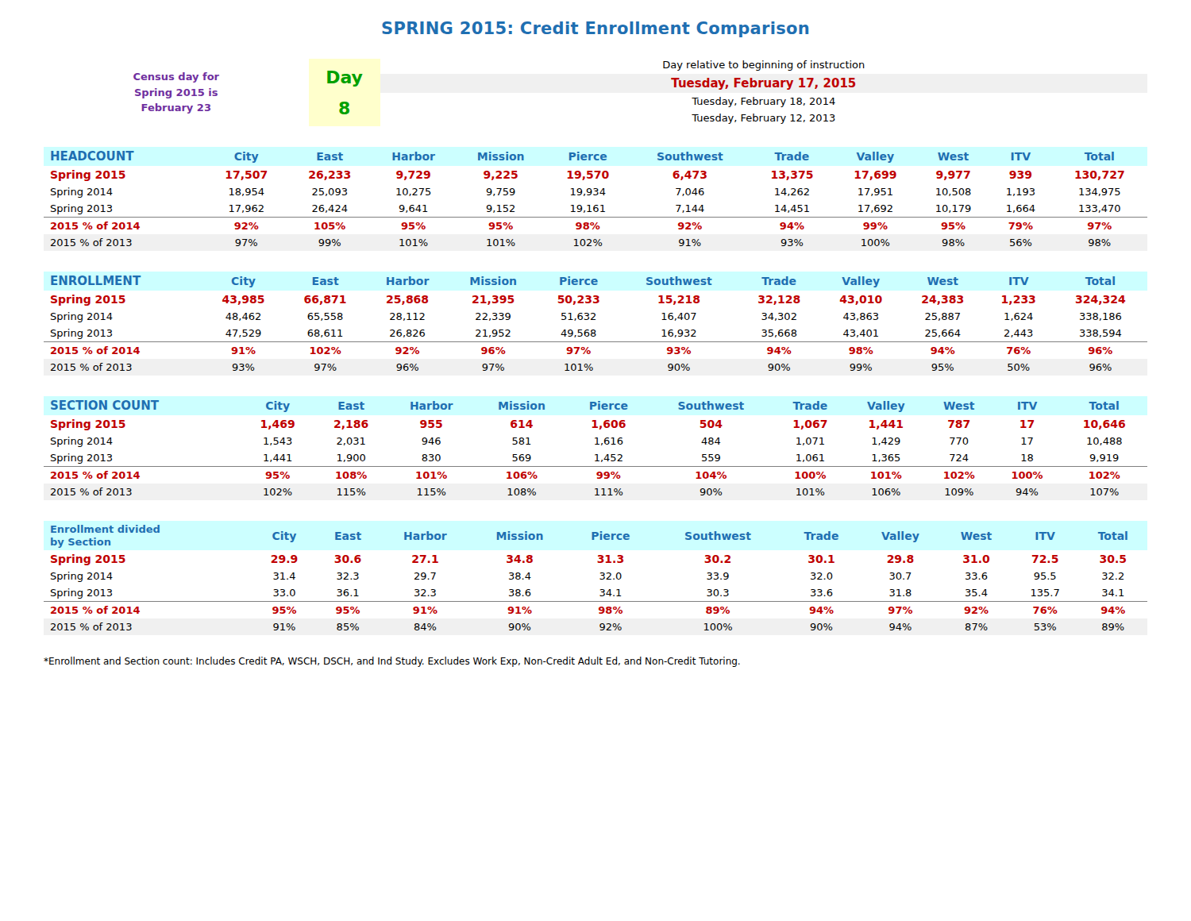SPRING 2015: Credit Enrollment Comparison
| Census day for Spring 2015 is February 23 | Day 8 | Day relative to beginning of instruction Tuesday, February 17, 2015 Tuesday, February 18, 2014 Tuesday, February 12, 2013 |
| HEADCOUNT | City | East | Harbor | Mission | Pierce | Southwest | Trade | Valley | West | ITV | Total |
| --- | --- | --- | --- | --- | --- | --- | --- | --- | --- | --- | --- |
| Spring 2015 | 17,507 | 26,233 | 9,729 | 9,225 | 19,570 | 6,473 | 13,375 | 17,699 | 9,977 | 939 | 130,727 |
| Spring 2014 | 18,954 | 25,093 | 10,275 | 9,759 | 19,934 | 7,046 | 14,262 | 17,951 | 10,508 | 1,193 | 134,975 |
| Spring 2013 | 17,962 | 26,424 | 9,641 | 9,152 | 19,161 | 7,144 | 14,451 | 17,692 | 10,179 | 1,664 | 133,470 |
| 2015 % of 2014 | 92% | 105% | 95% | 95% | 98% | 92% | 94% | 99% | 95% | 79% | 97% |
| 2015 % of 2013 | 97% | 99% | 101% | 101% | 102% | 91% | 93% | 100% | 98% | 56% | 98% |
| ENROLLMENT | City | East | Harbor | Mission | Pierce | Southwest | Trade | Valley | West | ITV | Total |
| --- | --- | --- | --- | --- | --- | --- | --- | --- | --- | --- | --- |
| Spring 2015 | 43,985 | 66,871 | 25,868 | 21,395 | 50,233 | 15,218 | 32,128 | 43,010 | 24,383 | 1,233 | 324,324 |
| Spring 2014 | 48,462 | 65,558 | 28,112 | 22,339 | 51,632 | 16,407 | 34,302 | 43,863 | 25,887 | 1,624 | 338,186 |
| Spring 2013 | 47,529 | 68,611 | 26,826 | 21,952 | 49,568 | 16,932 | 35,668 | 43,401 | 25,664 | 2,443 | 338,594 |
| 2015 % of 2014 | 91% | 102% | 92% | 96% | 97% | 93% | 94% | 98% | 94% | 76% | 96% |
| 2015 % of 2013 | 93% | 97% | 96% | 97% | 101% | 90% | 90% | 99% | 95% | 50% | 96% |
| SECTION COUNT | City | East | Harbor | Mission | Pierce | Southwest | Trade | Valley | West | ITV | Total |
| --- | --- | --- | --- | --- | --- | --- | --- | --- | --- | --- | --- |
| Spring 2015 | 1,469 | 2,186 | 955 | 614 | 1,606 | 504 | 1,067 | 1,441 | 787 | 17 | 10,646 |
| Spring 2014 | 1,543 | 2,031 | 946 | 581 | 1,616 | 484 | 1,071 | 1,429 | 770 | 17 | 10,488 |
| Spring 2013 | 1,441 | 1,900 | 830 | 569 | 1,452 | 559 | 1,061 | 1,365 | 724 | 18 | 9,919 |
| 2015 % of 2014 | 95% | 108% | 101% | 106% | 99% | 104% | 100% | 101% | 102% | 100% | 102% |
| 2015 % of 2013 | 102% | 115% | 115% | 108% | 111% | 90% | 101% | 106% | 109% | 94% | 107% |
| Enrollment divided by Section | City | East | Harbor | Mission | Pierce | Southwest | Trade | Valley | West | ITV | Total |
| --- | --- | --- | --- | --- | --- | --- | --- | --- | --- | --- | --- |
| Spring 2015 | 29.9 | 30.6 | 27.1 | 34.8 | 31.3 | 30.2 | 30.1 | 29.8 | 31.0 | 72.5 | 30.5 |
| Spring 2014 | 31.4 | 32.3 | 29.7 | 38.4 | 32.0 | 33.9 | 32.0 | 30.7 | 33.6 | 95.5 | 32.2 |
| Spring 2013 | 33.0 | 36.1 | 32.3 | 38.6 | 34.1 | 30.3 | 33.6 | 31.8 | 35.4 | 135.7 | 34.1 |
| 2015 % of 2014 | 95% | 95% | 91% | 91% | 98% | 89% | 94% | 97% | 92% | 76% | 94% |
| 2015 % of 2013 | 91% | 85% | 84% | 90% | 92% | 100% | 90% | 94% | 87% | 53% | 89% |
*Enrollment and Section count: Includes Credit PA, WSCH, DSCH, and Ind Study. Excludes Work Exp, Non-Credit Adult Ed, and Non-Credit Tutoring.